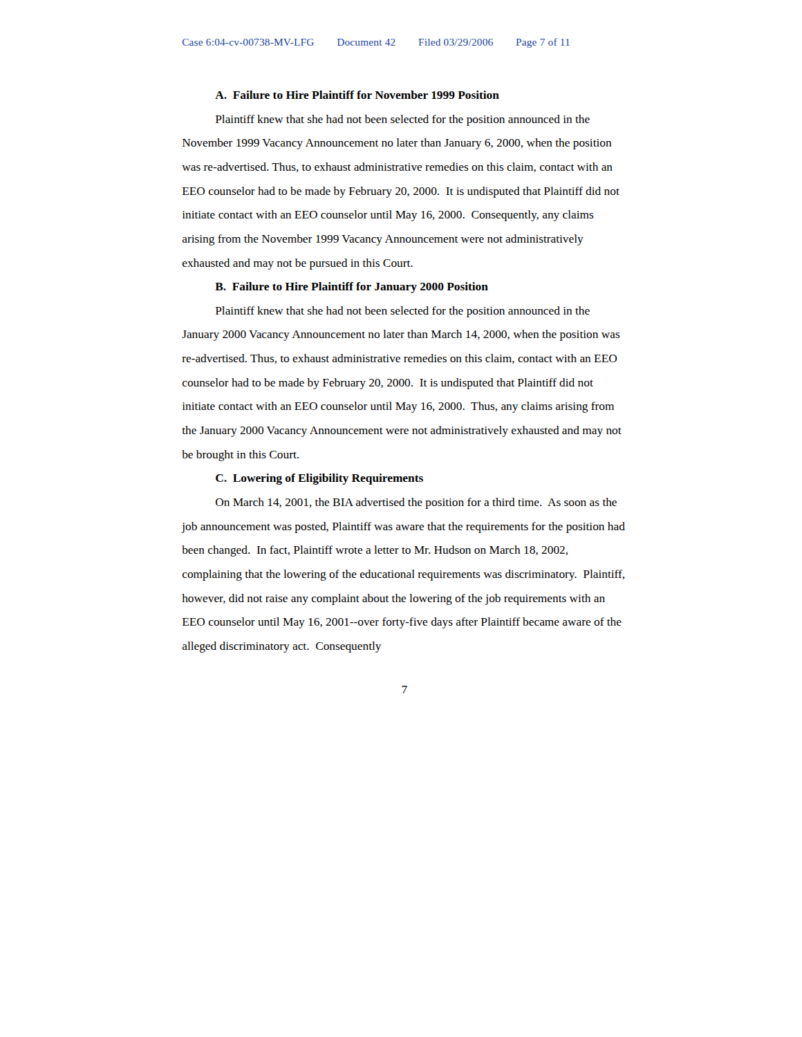Case 6:04-cv-00738-MV-LFG Document 42 Filed 03/29/2006 Page 7 of 11
A. Failure to Hire Plaintiff for November 1999 Position
Plaintiff knew that she had not been selected for the position announced in the November 1999 Vacancy Announcement no later than January 6, 2000, when the position was re-advertised. Thus, to exhaust administrative remedies on this claim, contact with an EEO counselor had to be made by February 20, 2000. It is undisputed that Plaintiff did not initiate contact with an EEO counselor until May 16, 2000. Consequently, any claims arising from the November 1999 Vacancy Announcement were not administratively exhausted and may not be pursued in this Court.
B. Failure to Hire Plaintiff for January 2000 Position
Plaintiff knew that she had not been selected for the position announced in the January 2000 Vacancy Announcement no later than March 14, 2000, when the position was re-advertised. Thus, to exhaust administrative remedies on this claim, contact with an EEO counselor had to be made by February 20, 2000. It is undisputed that Plaintiff did not initiate contact with an EEO counselor until May 16, 2000. Thus, any claims arising from the January 2000 Vacancy Announcement were not administratively exhausted and may not be brought in this Court.
C. Lowering of Eligibility Requirements
On March 14, 2001, the BIA advertised the position for a third time. As soon as the job announcement was posted, Plaintiff was aware that the requirements for the position had been changed. In fact, Plaintiff wrote a letter to Mr. Hudson on March 18, 2002, complaining that the lowering of the educational requirements was discriminatory. Plaintiff, however, did not raise any complaint about the lowering of the job requirements with an EEO counselor until May 16, 2001--over forty-five days after Plaintiff became aware of the alleged discriminatory act. Consequently
7